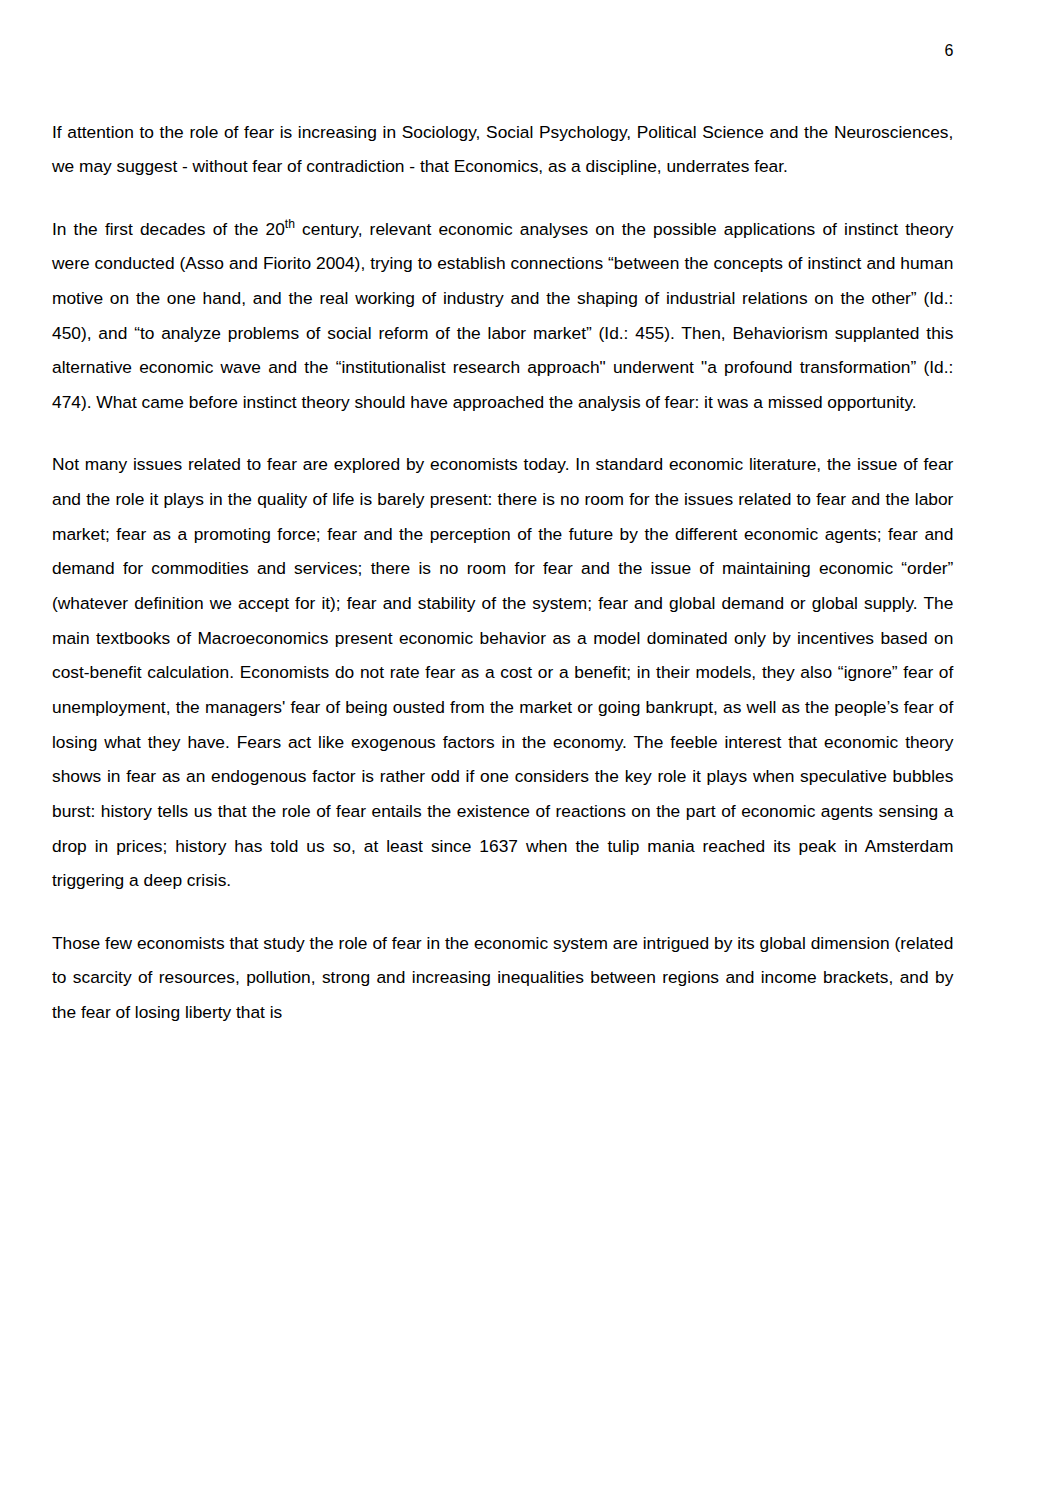6
If attention to the role of fear is increasing in Sociology, Social Psychology, Political Science and the Neurosciences, we may suggest - without fear of contradiction - that Economics, as a discipline, underrates fear.
In the first decades of the 20th century, relevant economic analyses on the possible applications of instinct theory were conducted (Asso and Fiorito 2004), trying to establish connections “between the concepts of instinct and human motive on the one hand, and the real working of industry and the shaping of industrial relations on the other” (Id.: 450), and “to analyze problems of social reform of the labor market” (Id.: 455). Then, Behaviorism supplanted this alternative economic wave and the “institutionalist research approach" underwent "a profound transformation” (Id.: 474). What came before instinct theory should have approached the analysis of fear: it was a missed opportunity.
Not many issues related to fear are explored by economists today. In standard economic literature, the issue of fear and the role it plays in the quality of life is barely present: there is no room for the issues related to fear and the labor market; fear as a promoting force; fear and the perception of the future by the different economic agents; fear and demand for commodities and services; there is no room for fear and the issue of maintaining economic “order” (whatever definition we accept for it); fear and stability of the system; fear and global demand or global supply. The main textbooks of Macroeconomics present economic behavior as a model dominated only by incentives based on cost-benefit calculation. Economists do not rate fear as a cost or a benefit; in their models, they also “ignore” fear of unemployment, the managers' fear of being ousted from the market or going bankrupt, as well as the people’s fear of losing what they have. Fears act like exogenous factors in the economy. The feeble interest that economic theory shows in fear as an endogenous factor is rather odd if one considers the key role it plays when speculative bubbles burst: history tells us that the role of fear entails the existence of reactions on the part of economic agents sensing a drop in prices; history has told us so, at least since 1637 when the tulip mania reached its peak in Amsterdam triggering a deep crisis.
Those few economists that study the role of fear in the economic system are intrigued by its global dimension (related to scarcity of resources, pollution, strong and increasing inequalities between regions and income brackets, and by the fear of losing liberty that is